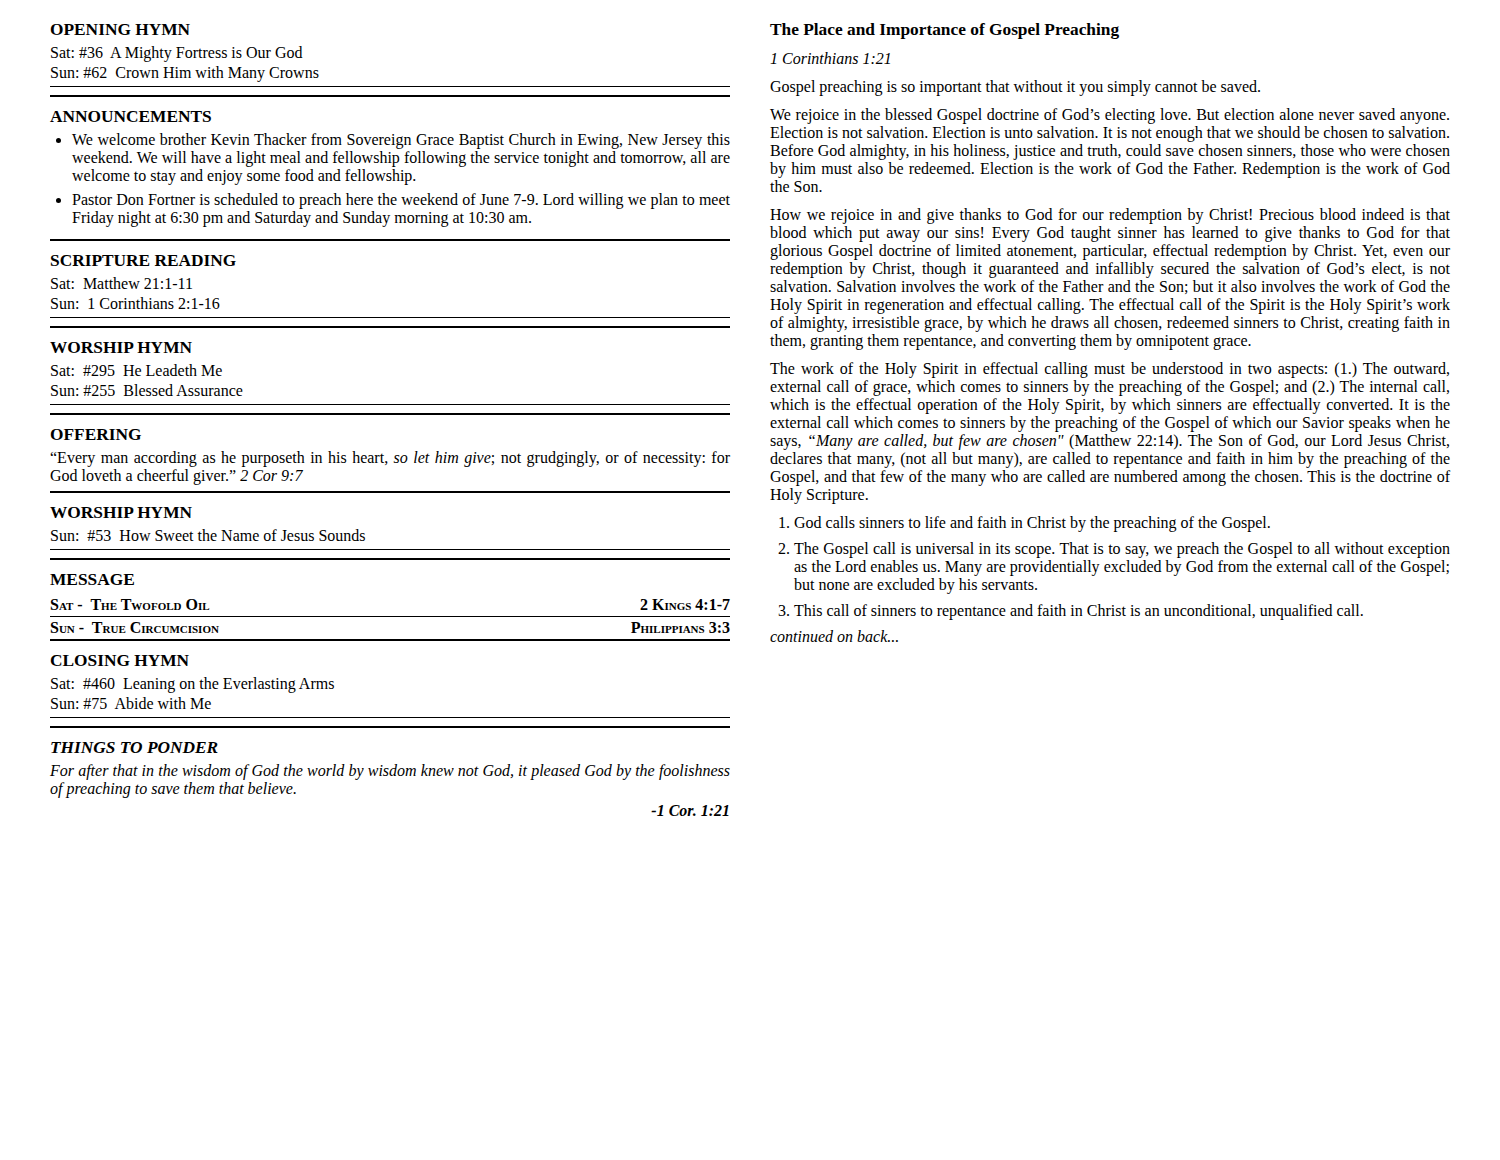Opening Hymn
Sat: #36 A Mighty Fortress is Our God
Sun: #62 Crown Him with Many Crowns
Announcements
We welcome brother Kevin Thacker from Sovereign Grace Baptist Church in Ewing, New Jersey this weekend. We will have a light meal and fellowship following the service tonight and tomorrow, all are welcome to stay and enjoy some food and fellowship.
Pastor Don Fortner is scheduled to preach here the weekend of June 7-9. Lord willing we plan to meet Friday night at 6:30 pm and Saturday and Sunday morning at 10:30 am.
Scripture Reading
Sat: Matthew 21:1-11
Sun: 1 Corinthians 2:1-16
Worship Hymn
Sat: #295 He Leadeth Me
Sun: #255 Blessed Assurance
Offering
“Every man according as he purposeth in his heart, so let him give; not grudgingly, or of necessity: for God loveth a cheerful giver.” 2 Cor 9:7
Worship Hymn
Sun: #53 How Sweet the Name of Jesus Sounds
Message
Sat - The Twofold Oil 2 Kings 4:1-7
Sun - True Circumcision Philippians 3:3
Closing Hymn
Sat: #460 Leaning on the Everlasting Arms
Sun: #75 Abide with Me
Things to Ponder
For after that in the wisdom of God the world by wisdom knew not God, it pleased God by the foolishness of preaching to save them that believe.
-1 Cor. 1:21
The Place and Importance of Gospel Preaching
1 Corinthians 1:21
Gospel preaching is so important that without it you simply cannot be saved.
We rejoice in the blessed Gospel doctrine of God’s electing love. But election alone never saved anyone. Election is not salvation. Election is unto salvation. It is not enough that we should be chosen to salvation. Before God almighty, in his holiness, justice and truth, could save chosen sinners, those who were chosen by him must also be redeemed. Election is the work of God the Father. Redemption is the work of God the Son.
How we rejoice in and give thanks to God for our redemption by Christ! Precious blood indeed is that blood which put away our sins! Every God taught sinner has learned to give thanks to God for that glorious Gospel doctrine of limited atonement, particular, effectual redemption by Christ. Yet, even our redemption by Christ, though it guaranteed and infallibly secured the salvation of God’s elect, is not salvation. Salvation involves the work of the Father and the Son; but it also involves the work of God the Holy Spirit in regeneration and effectual calling. The effectual call of the Spirit is the Holy Spirit’s work of almighty, irresistible grace, by which he draws all chosen, redeemed sinners to Christ, creating faith in them, granting them repentance, and converting them by omnipotent grace.
The work of the Holy Spirit in effectual calling must be understood in two aspects: (1.) The outward, external call of grace, which comes to sinners by the preaching of the Gospel; and (2.) The internal call, which is the effectual operation of the Holy Spirit, by which sinners are effectually converted. It is the external call which comes to sinners by the preaching of the Gospel of which our Savior speaks when he says, “Many are called, but few are chosen" (Matthew 22:14). The Son of God, our Lord Jesus Christ, declares that many, (not all but many), are called to repentance and faith in him by the preaching of the Gospel, and that few of the many who are called are numbered among the chosen. This is the doctrine of Holy Scripture.
God calls sinners to life and faith in Christ by the preaching of the Gospel.
The Gospel call is universal in its scope. That is to say, we preach the Gospel to all without exception as the Lord enables us. Many are providentially excluded by God from the external call of the Gospel; but none are excluded by his servants.
This call of sinners to repentance and faith in Christ is an unconditional, unqualified call.
continued on back...